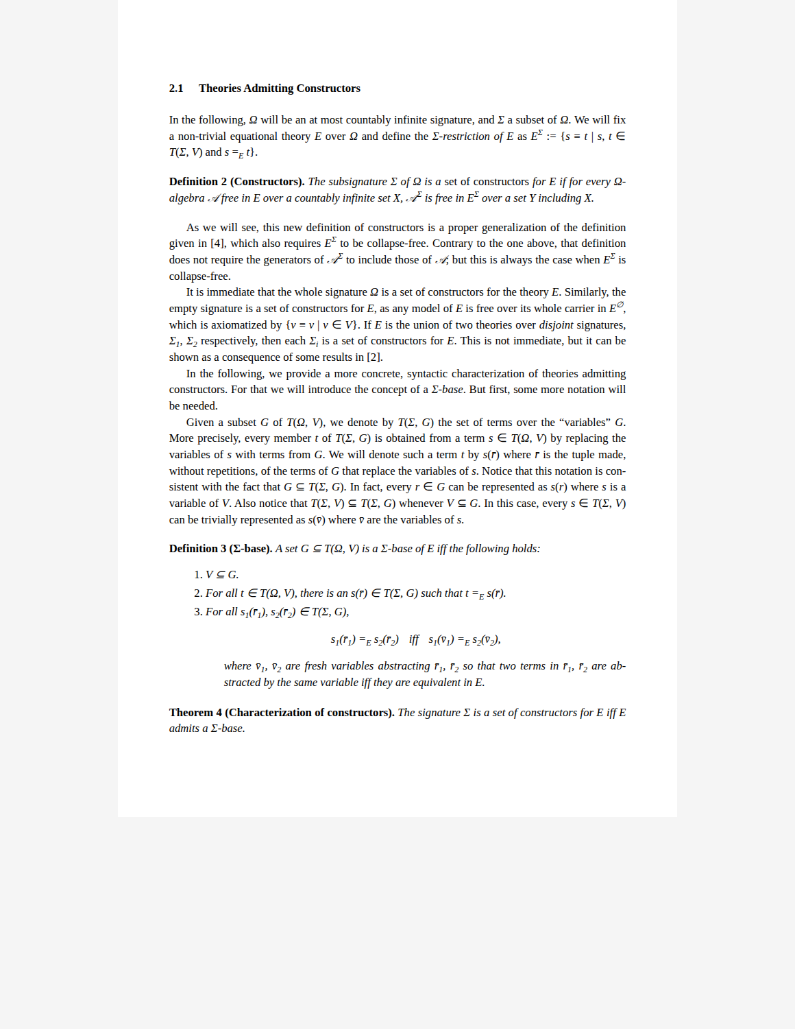2.1 Theories Admitting Constructors
In the following, Ω will be an at most countably infinite signature, and Σ a subset of Ω. We will fix a non-trivial equational theory E over Ω and define the Σ-restriction of E as EΣ := {s ≡ t | s, t ∈ T(Σ, V) and s =E t}.
Definition 2 (Constructors). The subsignature Σ of Ω is a set of constructors for E if for every Ω-algebra 𝒜 free in E over a countably infinite set X, 𝒜Σ is free in EΣ over a set Y including X.
As we will see, this new definition of constructors is a proper generalization of the definition given in [4], which also requires EΣ to be collapse-free. Contrary to the one above, that definition does not require the generators of 𝒜Σ to include those of 𝒜; but this is always the case when EΣ is collapse-free.
It is immediate that the whole signature Ω is a set of constructors for the theory E. Similarly, the empty signature is a set of constructors for E, as any model of E is free over its whole carrier in E∅, which is axiomatized by {v ≡ v | v ∈ V}. If E is the union of two theories over disjoint signatures, Σ1, Σ2 respectively, then each Σi is a set of constructors for E. This is not immediate, but it can be shown as a consequence of some results in [2].
In the following, we provide a more concrete, syntactic characterization of theories admitting constructors. For that we will introduce the concept of a Σ-base. But first, some more notation will be needed.
Given a subset G of T(Ω, V), we denote by T(Σ, G) the set of terms over the “variables” G. More precisely, every member t of T(Σ, G) is obtained from a term s ∈ T(Ω, V) by replacing the variables of s with terms from G. We will denote such a term t by s(r̄) where r̄ is the tuple made, without repetitions, of the terms of G that replace the variables of s. Notice that this notation is consistent with the fact that G ⊆ T(Σ, G). In fact, every r ∈ G can be represented as s(r) where s is a variable of V. Also notice that T(Σ, V) ⊆ T(Σ, G) whenever V ⊆ G. In this case, every s ∈ T(Σ, V) can be trivially represented as s(v̄) where v̄ are the variables of s.
Definition 3 (Σ-base). A set G ⊆ T(Ω, V) is a Σ-base of E iff the following holds:
V ⊆ G.
For all t ∈ T(Ω, V), there is an s(r̄) ∈ T(Σ, G) such that t =E s(r̄).
For all s1(r̄1), s2(r̄2) ∈ T(Σ, G),
s1(r̄1) =E s2(r̄2)iff s1(v̄1) =E s2(v̄2),
where v̄1, v̄2 are fresh variables abstracting r̄1, r̄2 so that two terms in r̄1, r̄2 are abstracted by the same variable iff they are equivalent in E.
Theorem 4 (Characterization of constructors). The signature Σ is a set of constructors for E iff E admits a Σ-base.